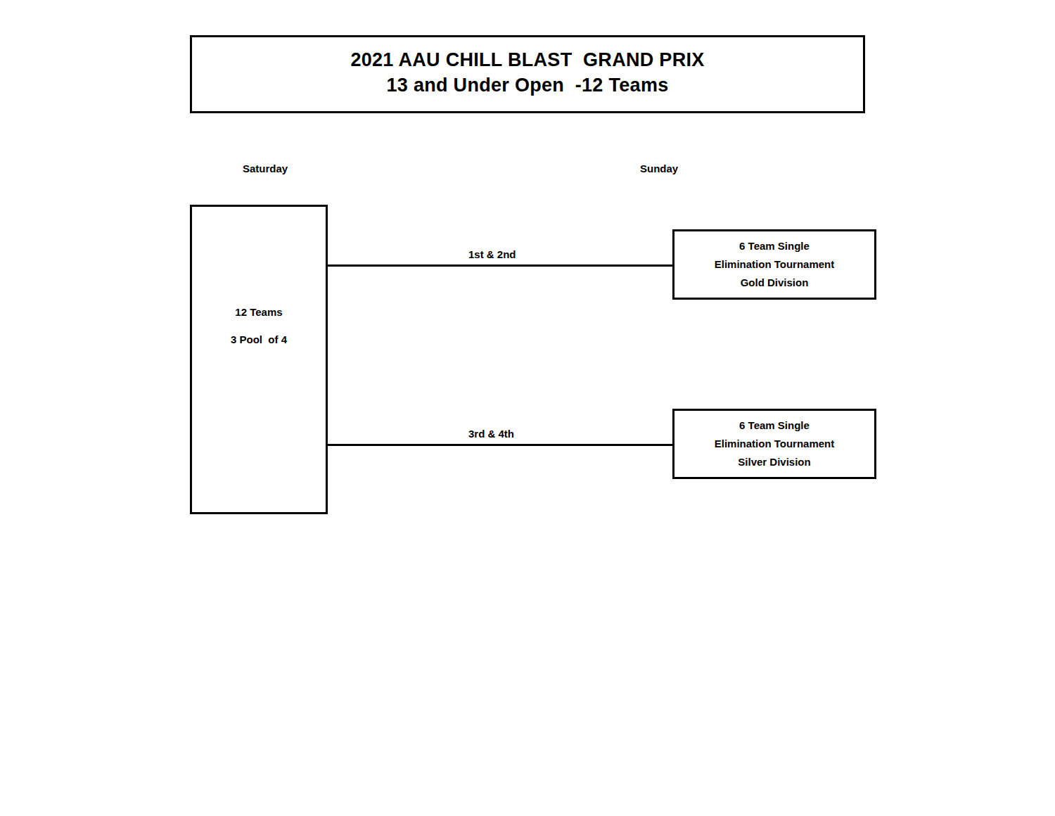2021 AAU CHILL BLAST GRAND PRIX
13 and Under Open -12 Teams
Saturday
Sunday
12 Teams
3 Pool of 4
1st & 2nd
3rd & 4th
6 Team Single
Elimination Tournament
Gold Division
6 Team Single
Elimination Tournament
Silver Division